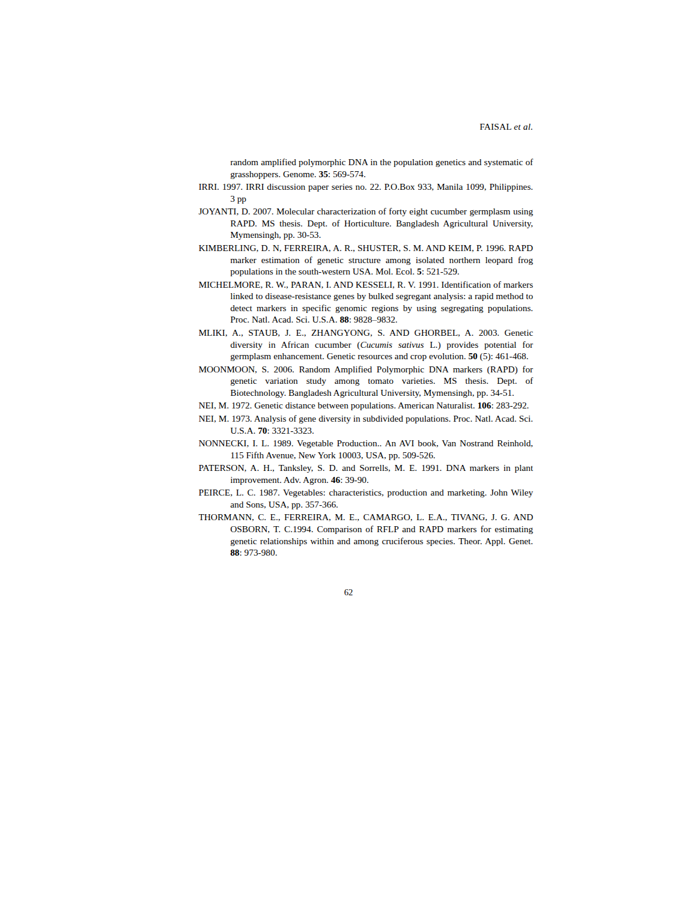FAISAL et al.
random amplified polymorphic DNA in the population genetics and systematic of grasshoppers. Genome. 35: 569-574.
IRRI. 1997. IRRI discussion paper series no. 22. P.O.Box 933, Manila 1099, Philippines. 3 pp
JOYANTI, D. 2007. Molecular characterization of forty eight cucumber germplasm using RAPD. MS thesis. Dept. of Horticulture. Bangladesh Agricultural University, Mymensingh, pp. 30-53.
KIMBERLING, D. N, FERREIRA, A. R., SHUSTER, S. M. AND KEIM, P. 1996. RAPD marker estimation of genetic structure among isolated northern leopard frog populations in the south-western USA. Mol. Ecol. 5: 521-529.
MICHELMORE, R. W., PARAN, I. AND KESSELI, R. V. 1991. Identification of markers linked to disease-resistance genes by bulked segregant analysis: a rapid method to detect markers in specific genomic regions by using segregating populations. Proc. Natl. Acad. Sci. U.S.A. 88: 9828–9832.
MLIKI, A., STAUB, J. E., ZHANGYONG, S. AND GHORBEL, A. 2003. Genetic diversity in African cucumber (Cucumis sativus L.) provides potential for germplasm enhancement. Genetic resources and crop evolution. 50 (5): 461-468.
MOONMOON, S. 2006. Random Amplified Polymorphic DNA markers (RAPD) for genetic variation study among tomato varieties. MS thesis. Dept. of Biotechnology. Bangladesh Agricultural University, Mymensingh, pp. 34-51.
NEI, M. 1972. Genetic distance between populations. American Naturalist. 106: 283-292.
NEI, M. 1973. Analysis of gene diversity in subdivided populations. Proc. Natl. Acad. Sci. U.S.A. 70: 3321-3323.
NONNECKI, I. L. 1989. Vegetable Production.. An AVI book, Van Nostrand Reinhold, 115 Fifth Avenue, New York 10003, USA, pp. 509-526.
PATERSON, A. H., Tanksley, S. D. and Sorrells, M. E. 1991. DNA markers in plant improvement. Adv. Agron. 46: 39-90.
PEIRCE, L. C. 1987. Vegetables: characteristics, production and marketing. John Wiley and Sons, USA, pp. 357-366.
THORMANN, C. E., FERREIRA, M. E., CAMARGO, L. E.A., TIVANG, J. G. AND OSBORN, T. C.1994. Comparison of RFLP and RAPD markers for estimating genetic relationships within and among cruciferous species. Theor. Appl. Genet. 88: 973-980.
62